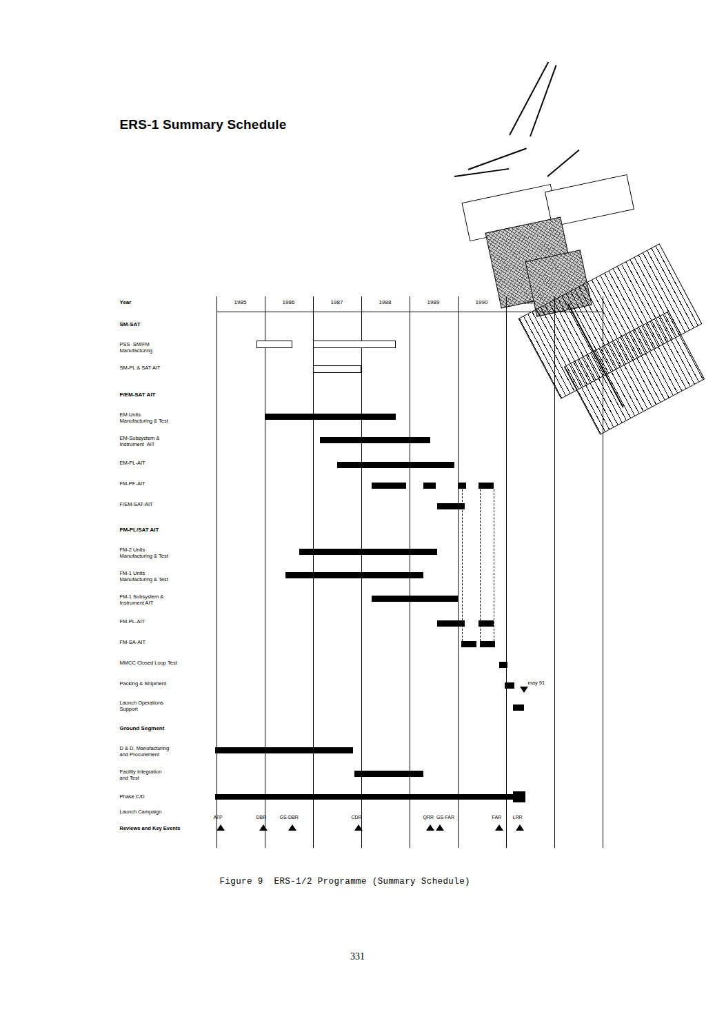ERS-1 Summary Schedule
Year
SM-SAT
PSS SM/FM
Manufacturing
SM-PL & SAT AIT
F/EM-SAT AIT
EM Units
Manufacturing & Test
EM-Subsystem &
Instrument AIT
EM-PL-AIT
FM-PF-AIT
F/EM-SAT-AIT
FM-PL/SAT AIT
FM-2 Units
Manufacturing & Test
FM-1 Units
Manufacturing & Test
FM-1 Subsystem &
Instrument AIT
FM-PL-AIT
FM-SA-AIT
MMCC Closed Loop Test
Packing & Shipment
Launch Operations
Support
Ground Segment
D & D, Manufacturing
and Procurement
Facility Integration
and Test
Phase C/D
Launch Campaign
Reviews and Key Events
1985
1986
1987
1988
1989
1990
1991
may 91
ATP
DBR
GS-DBR
CDR
QRR GS-FAR
FAR
LRR
Figure 9 ERS-1/2 Programme (Summary Schedule)
331